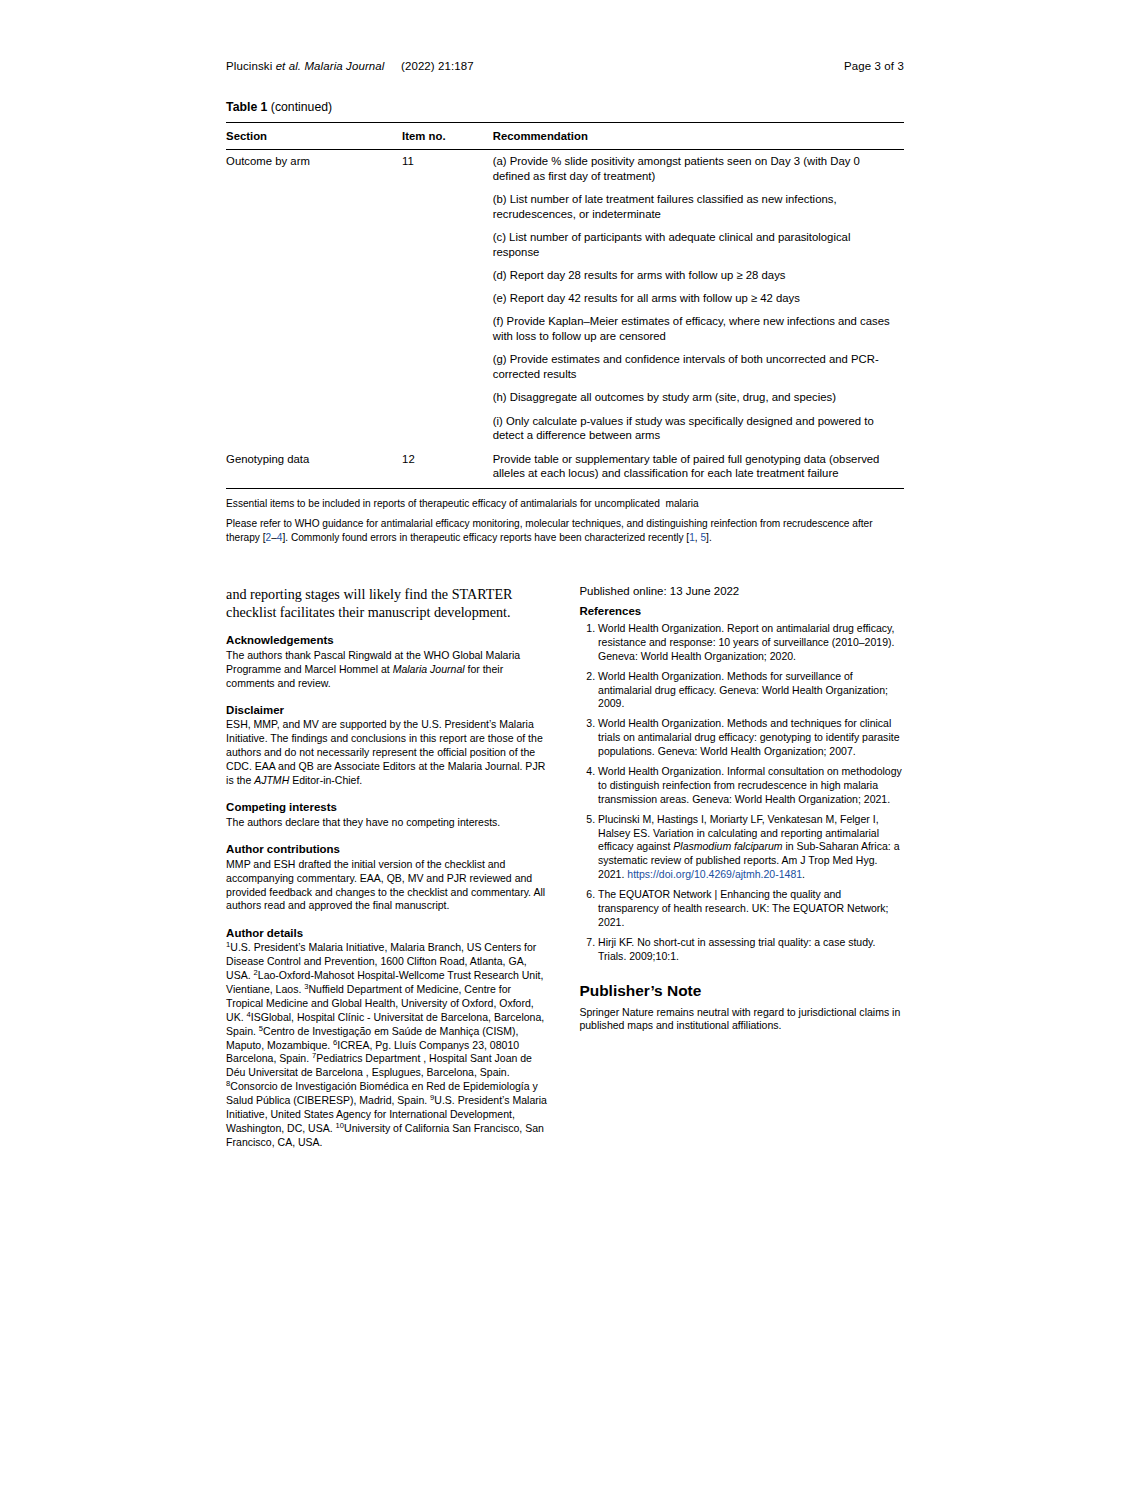Plucinski et al. Malaria Journal (2022) 21:187
Page 3 of 3
Table 1 (continued)
| Section | Item no. | Recommendation |
| --- | --- | --- |
| Outcome by arm | 11 | (a) Provide % slide positivity amongst patients seen on Day 3 (with Day 0 defined as first day of treatment) |
| | | (b) List number of late treatment failures classified as new infections, recrudescences, or indeterminate |
| | | (c) List number of participants with adequate clinical and parasitological response |
| | | (d) Report day 28 results for arms with follow up ≥ 28 days |
| | | (e) Report day 42 results for all arms with follow up ≥ 42 days |
| | | (f) Provide Kaplan–Meier estimates of efficacy, where new infections and cases with loss to follow up are censored |
| | | (g) Provide estimates and confidence intervals of both uncorrected and PCR-corrected results |
| | | (h) Disaggregate all outcomes by study arm (site, drug, and species) |
| | | (i) Only calculate p-values if study was specifically designed and powered to detect a difference between arms |
| Genotyping data | 12 | Provide table or supplementary table of paired full genotyping data (observed alleles at each locus) and classification for each late treatment failure |
Essential items to be included in reports of therapeutic efficacy of antimalarials for uncomplicated malaria
Please refer to WHO guidance for antimalarial efficacy monitoring, molecular techniques, and distinguishing reinfection from recrudescence after therapy [2–4]. Commonly found errors in therapeutic efficacy reports have been characterized recently [1, 5].
and reporting stages will likely find the STARTER checklist facilitates their manuscript development.
Acknowledgements
The authors thank Pascal Ringwald at the WHO Global Malaria Programme and Marcel Hommel at Malaria Journal for their comments and review.
Disclaimer
ESH, MMP, and MV are supported by the U.S. President’s Malaria Initiative. The findings and conclusions in this report are those of the authors and do not necessarily represent the official position of the CDC. EAA and QB are Associate Editors at the Malaria Journal. PJR is the AJTMH Editor-in-Chief.
Competing interests
The authors declare that they have no competing interests.
Author contributions
MMP and ESH drafted the initial version of the checklist and accompanying commentary. EAA, QB, MV and PJR reviewed and provided feedback and changes to the checklist and commentary. All authors read and approved the final manuscript.
Author details
1U.S. President’s Malaria Initiative, Malaria Branch, US Centers for Disease Control and Prevention, 1600 Clifton Road, Atlanta, GA, USA. 2Lao-Oxford-Mahosot Hospital-Wellcome Trust Research Unit, Vientiane, Laos. 3Nuffield Department of Medicine, Centre for Tropical Medicine and Global Health, University of Oxford, Oxford, UK. 4ISGlobal, Hospital Clínic - Universitat de Barcelona, Barcelona, Spain. 5Centro de Investigação em Saúde de Manhiça (CISM), Maputo, Mozambique. 6ICREA, Pg. Lluís Companys 23, 08010 Barcelona, Spain. 7Pediatrics Department , Hospital Sant Joan de Déu Universitat de Barcelona , Esplugues, Barcelona, Spain. 8Consorcio de Investigación Biomédica en Red de Epidemiología y Salud Pública (CIBERESP), Madrid, Spain. 9U.S. President’s Malaria Initiative, United States Agency for International Development, Washington, DC, USA. 10University of California San Francisco, San Francisco, CA, USA.
Published online: 13 June 2022
References
World Health Organization. Report on antimalarial drug efficacy, resistance and response: 10 years of surveillance (2010–2019). Geneva: World Health Organization; 2020.
World Health Organization. Methods for surveillance of antimalarial drug efficacy. Geneva: World Health Organization; 2009.
World Health Organization. Methods and techniques for clinical trials on antimalarial drug efficacy: genotyping to identify parasite populations. Geneva: World Health Organization; 2007.
World Health Organization. Informal consultation on methodology to distinguish reinfection from recrudescence in high malaria transmission areas. Geneva: World Health Organization; 2021.
Plucinski M, Hastings I, Moriarty LF, Venkatesan M, Felger I, Halsey ES. Variation in calculating and reporting antimalarial efficacy against Plasmodium falciparum in Sub-Saharan Africa: a systematic review of published reports. Am J Trop Med Hyg. 2021. https://doi.org/10.4269/ajtmh.20-1481.
The EQUATOR Network | Enhancing the quality and transparency of health research. UK: The EQUATOR Network; 2021.
Hirji KF. No short-cut in assessing trial quality: a case study. Trials. 2009;10:1.
Publisher’s Note
Springer Nature remains neutral with regard to jurisdictional claims in published maps and institutional affiliations.